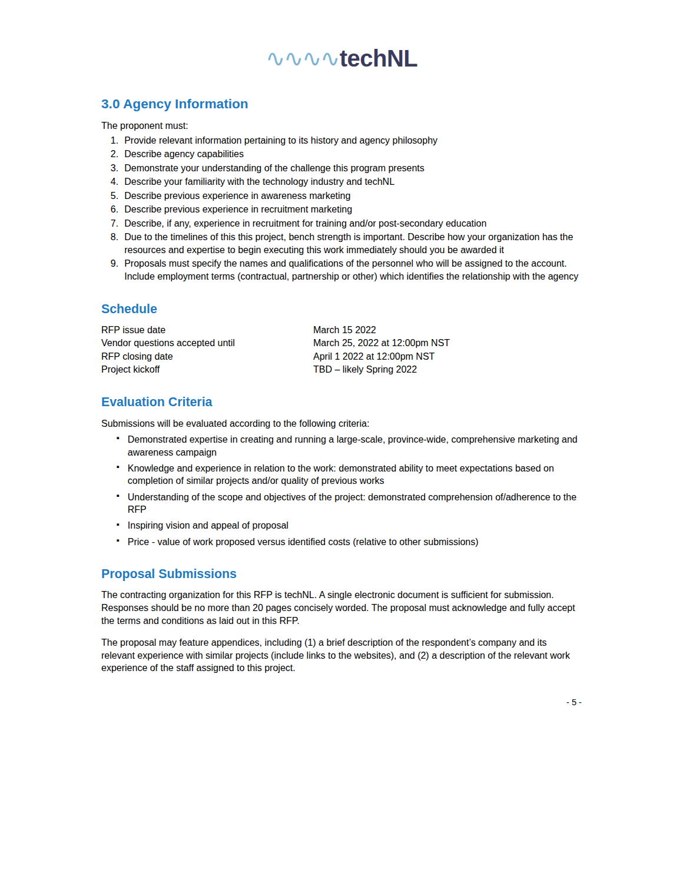∿∿∿∿techNL
3.0 Agency Information
The proponent must:
Provide relevant information pertaining to its history and agency philosophy
Describe agency capabilities
Demonstrate your understanding of the challenge this program presents
Describe your familiarity with the technology industry and techNL
Describe previous experience in awareness marketing
Describe previous experience in recruitment marketing
Describe, if any, experience in recruitment for training and/or post-secondary education
Due to the timelines of this this project, bench strength is important. Describe how your organization has the resources and expertise to begin executing this work immediately should you be awarded it
Proposals must specify the names and qualifications of the personnel who will be assigned to the account. Include employment terms (contractual, partnership or other) which identifies the relationship with the agency
Schedule
| RFP issue date | March 15 2022 |
| Vendor questions accepted until | March 25, 2022 at 12:00pm NST |
| RFP closing date | April 1 2022 at 12:00pm NST |
| Project kickoff | TBD – likely Spring 2022 |
Evaluation Criteria
Submissions will be evaluated according to the following criteria:
Demonstrated expertise in creating and running a large-scale, province-wide, comprehensive marketing and awareness campaign
Knowledge and experience in relation to the work: demonstrated ability to meet expectations based on completion of similar projects and/or quality of previous works
Understanding of the scope and objectives of the project: demonstrated comprehension of/adherence to the RFP
Inspiring vision and appeal of proposal
Price - value of work proposed versus identified costs (relative to other submissions)
Proposal Submissions
The contracting organization for this RFP is techNL. A single electronic document is sufficient for submission. Responses should be no more than 20 pages concisely worded. The proposal must acknowledge and fully accept the terms and conditions as laid out in this RFP.
The proposal may feature appendices, including (1) a brief description of the respondent’s company and its relevant experience with similar projects (include links to the websites), and (2) a description of the relevant work experience of the staff assigned to this project.
- 5 -